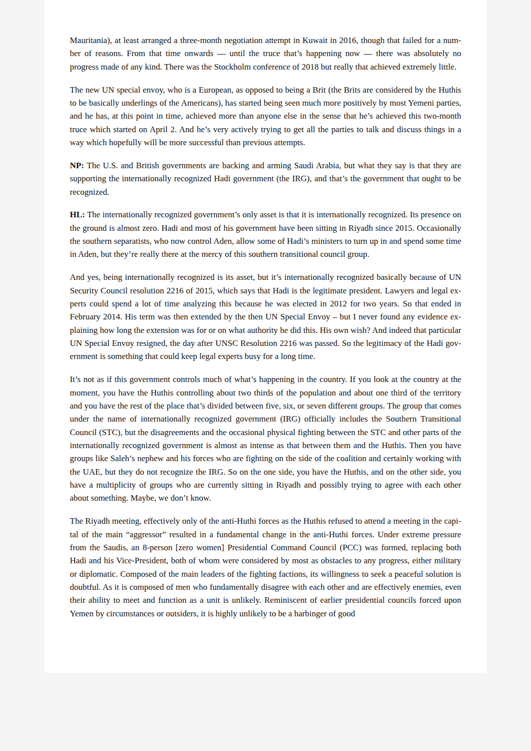Mauritania), at least arranged a three-month negotiation attempt in Kuwait in 2016, though that failed for a number of reasons. From that time onwards — until the truce that’s happening now — there was absolutely no progress made of any kind. There was the Stockholm conference of 2018 but really that achieved extremely little.
The new UN special envoy, who is a European, as opposed to being a Brit (the Brits are considered by the Huthis to be basically underlings of the Americans), has started being seen much more positively by most Yemeni parties, and he has, at this point in time, achieved more than anyone else in the sense that he’s achieved this two-month truce which started on April 2. And he’s very actively trying to get all the parties to talk and discuss things in a way which hopefully will be more successful than previous attempts.
NP: The U.S. and British governments are backing and arming Saudi Arabia, but what they say is that they are supporting the internationally recognized Hadi government (the IRG), and that’s the government that ought to be recognized.
HL: The internationally recognized government’s only asset is that it is internationally recognized. Its presence on the ground is almost zero. Hadi and most of his government have been sitting in Riyadh since 2015. Occasionally the southern separatists, who now control Aden, allow some of Hadi’s ministers to turn up in and spend some time in Aden, but they’re really there at the mercy of this southern transitional council group.
And yes, being internationally recognized is its asset, but it’s internationally recognized basically because of UN Security Council resolution 2216 of 2015, which says that Hadi is the legitimate president. Lawyers and legal experts could spend a lot of time analyzing this because he was elected in 2012 for two years. So that ended in February 2014. His term was then extended by the then UN Special Envoy – but I never found any evidence explaining how long the extension was for or on what authority he did this. His own wish? And indeed that particular UN Special Envoy resigned, the day after UNSC Resolution 2216 was passed. So the legitimacy of the Hadi government is something that could keep legal experts busy for a long time.
It’s not as if this government controls much of what’s happening in the country. If you look at the country at the moment, you have the Huthis controlling about two thirds of the population and about one third of the territory and you have the rest of the place that’s divided between five, six, or seven different groups. The group that comes under the name of internationally recognized government (IRG) officially includes the Southern Transitional Council (STC), but the disagreements and the occasional physical fighting between the STC and other parts of the internationally recognized government is almost as intense as that between them and the Huthis. Then you have groups like Saleh’s nephew and his forces who are fighting on the side of the coalition and certainly working with the UAE, but they do not recognize the IRG. So on the one side, you have the Huthis, and on the other side, you have a multiplicity of groups who are currently sitting in Riyadh and possibly trying to agree with each other about something. Maybe, we don’t know.
The Riyadh meeting, effectively only of the anti-Huthi forces as the Huthis refused to attend a meeting in the capital of the main “aggressor” resulted in a fundamental change in the anti-Huthi forces. Under extreme pressure from the Saudis, an 8-person [zero women] Presidential Command Council (PCC) was formed, replacing both Hadi and his Vice-President, both of whom were considered by most as obstacles to any progress, either military or diplomatic. Composed of the main leaders of the fighting factions, its willingness to seek a peaceful solution is doubtful. As it is composed of men who fundamentally disagree with each other and are effectively enemies, even their ability to meet and function as a unit is unlikely. Reminiscent of earlier presidential councils forced upon Yemen by circumstances or outsiders, it is highly unlikely to be a harbinger of good